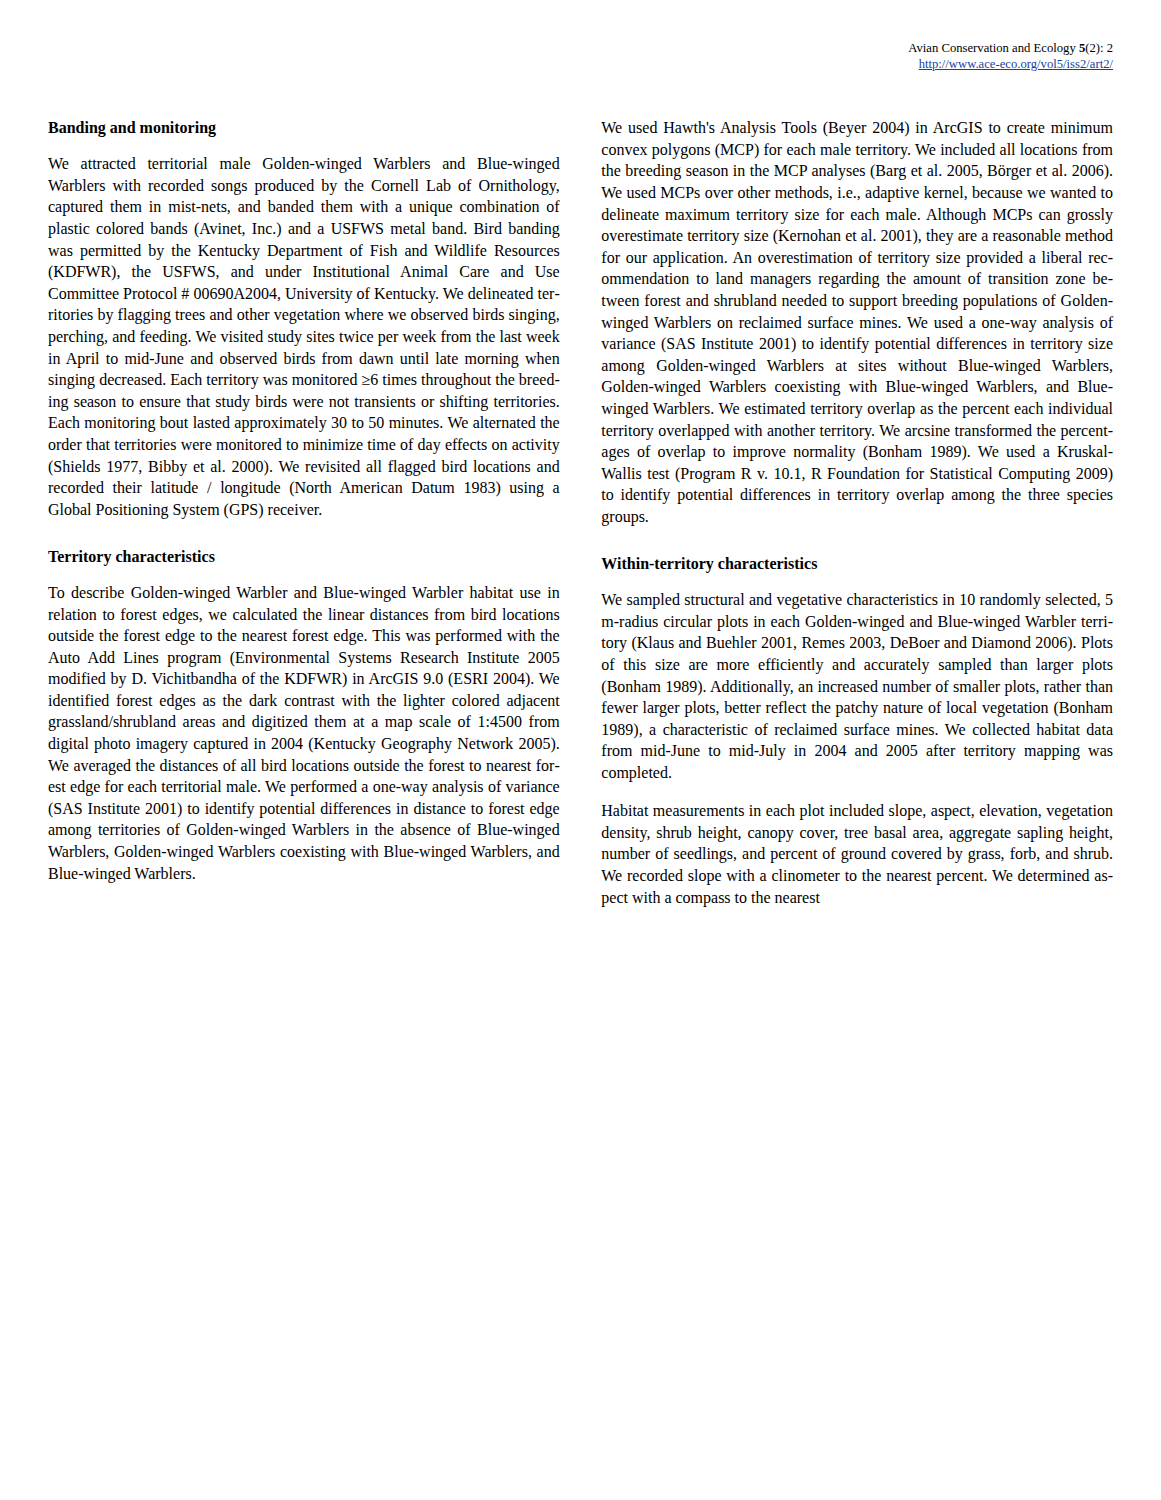Avian Conservation and Ecology 5(2): 2 http://www.ace-eco.org/vol5/iss2/art2/
Banding and monitoring
We attracted territorial male Golden-winged Warblers and Blue-winged Warblers with recorded songs produced by the Cornell Lab of Ornithology, captured them in mist-nets, and banded them with a unique combination of plastic colored bands (Avinet, Inc.) and a USFWS metal band. Bird banding was permitted by the Kentucky Department of Fish and Wildlife Resources (KDFWR), the USFWS, and under Institutional Animal Care and Use Committee Protocol # 00690A2004, University of Kentucky. We delineated territories by flagging trees and other vegetation where we observed birds singing, perching, and feeding. We visited study sites twice per week from the last week in April to mid-June and observed birds from dawn until late morning when singing decreased. Each territory was monitored ≥6 times throughout the breeding season to ensure that study birds were not transients or shifting territories. Each monitoring bout lasted approximately 30 to 50 minutes. We alternated the order that territories were monitored to minimize time of day effects on activity (Shields 1977, Bibby et al. 2000). We revisited all flagged bird locations and recorded their latitude / longitude (North American Datum 1983) using a Global Positioning System (GPS) receiver.
Territory characteristics
To describe Golden-winged Warbler and Blue-winged Warbler habitat use in relation to forest edges, we calculated the linear distances from bird locations outside the forest edge to the nearest forest edge. This was performed with the Auto Add Lines program (Environmental Systems Research Institute 2005 modified by D. Vichitbandha of the KDFWR) in ArcGIS 9.0 (ESRI 2004). We identified forest edges as the dark contrast with the lighter colored adjacent grassland/shrubland areas and digitized them at a map scale of 1:4500 from digital photo imagery captured in 2004 (Kentucky Geography Network 2005). We averaged the distances of all bird locations outside the forest to nearest forest edge for each territorial male. We performed a one-way analysis of variance (SAS Institute 2001) to identify potential differences in distance to forest edge among territories of Golden-winged Warblers in the absence of Blue-winged Warblers, Golden-winged Warblers coexisting with Blue-winged Warblers, and Blue-winged Warblers.
We used Hawth's Analysis Tools (Beyer 2004) in ArcGIS to create minimum convex polygons (MCP) for each male territory. We included all locations from the breeding season in the MCP analyses (Barg et al. 2005, Börger et al. 2006). We used MCPs over other methods, i.e., adaptive kernel, because we wanted to delineate maximum territory size for each male. Although MCPs can grossly overestimate territory size (Kernohan et al. 2001), they are a reasonable method for our application. An overestimation of territory size provided a liberal recommendation to land managers regarding the amount of transition zone between forest and shrubland needed to support breeding populations of Golden-winged Warblers on reclaimed surface mines. We used a one-way analysis of variance (SAS Institute 2001) to identify potential differences in territory size among Golden-winged Warblers at sites without Blue-winged Warblers, Golden-winged Warblers coexisting with Blue-winged Warblers, and Blue-winged Warblers. We estimated territory overlap as the percent each individual territory overlapped with another territory. We arcsine transformed the percentages of overlap to improve normality (Bonham 1989). We used a Kruskal-Wallis test (Program R v. 10.1, R Foundation for Statistical Computing 2009) to identify potential differences in territory overlap among the three species groups.
Within-territory characteristics
We sampled structural and vegetative characteristics in 10 randomly selected, 5 m-radius circular plots in each Golden-winged and Blue-winged Warbler territory (Klaus and Buehler 2001, Remes 2003, DeBoer and Diamond 2006). Plots of this size are more efficiently and accurately sampled than larger plots (Bonham 1989). Additionally, an increased number of smaller plots, rather than fewer larger plots, better reflect the patchy nature of local vegetation (Bonham 1989), a characteristic of reclaimed surface mines. We collected habitat data from mid-June to mid-July in 2004 and 2005 after territory mapping was completed.
Habitat measurements in each plot included slope, aspect, elevation, vegetation density, shrub height, canopy cover, tree basal area, aggregate sapling height, number of seedlings, and percent of ground covered by grass, forb, and shrub. We recorded slope with a clinometer to the nearest percent. We determined aspect with a compass to the nearest